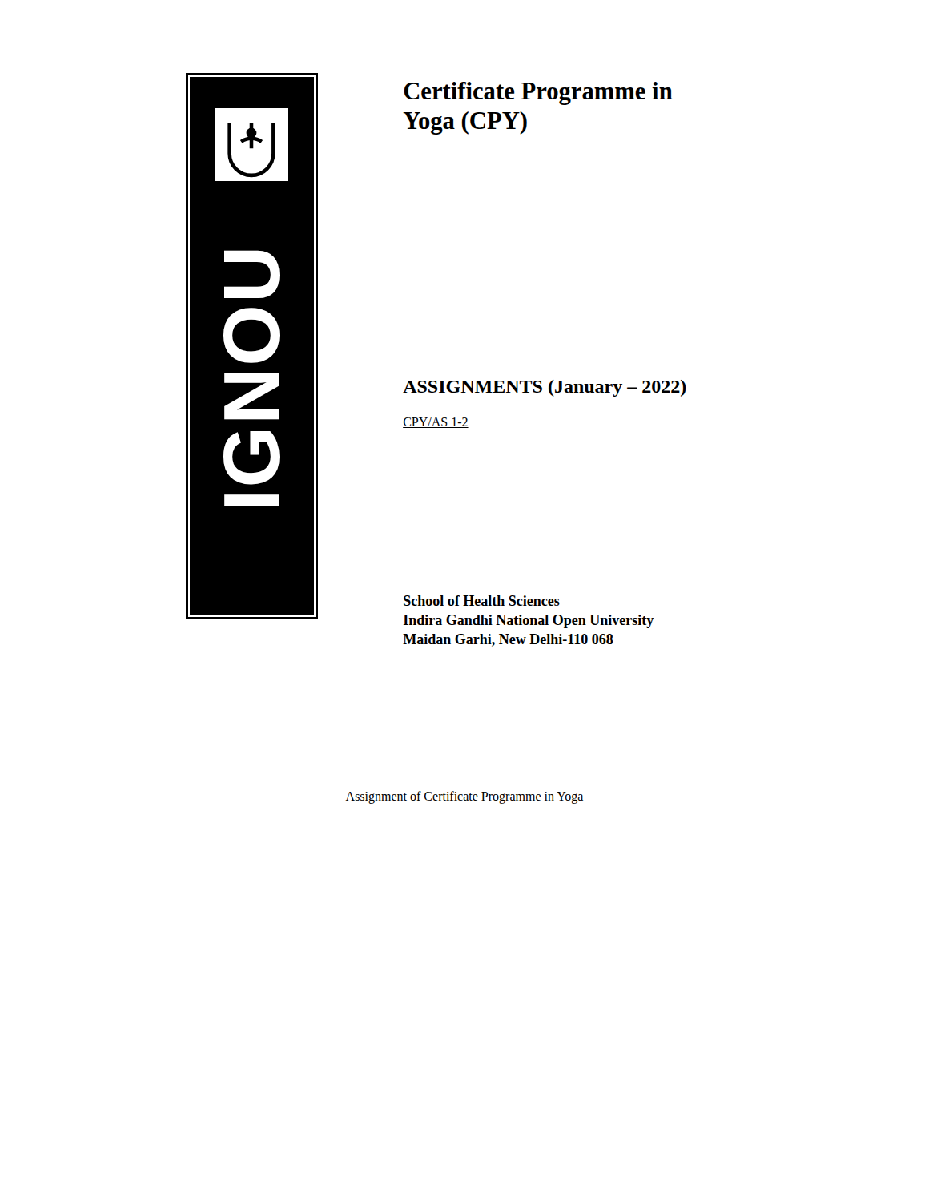IGNOU
Certificate Programme in Yoga (CPY)
ASSIGNMENTS (January – 2022)
CPY/AS 1-2
School of Health Sciences
Indira Gandhi National Open University
Maidan Garhi, New Delhi-110 068
Assignment of Certificate Programme in Yoga